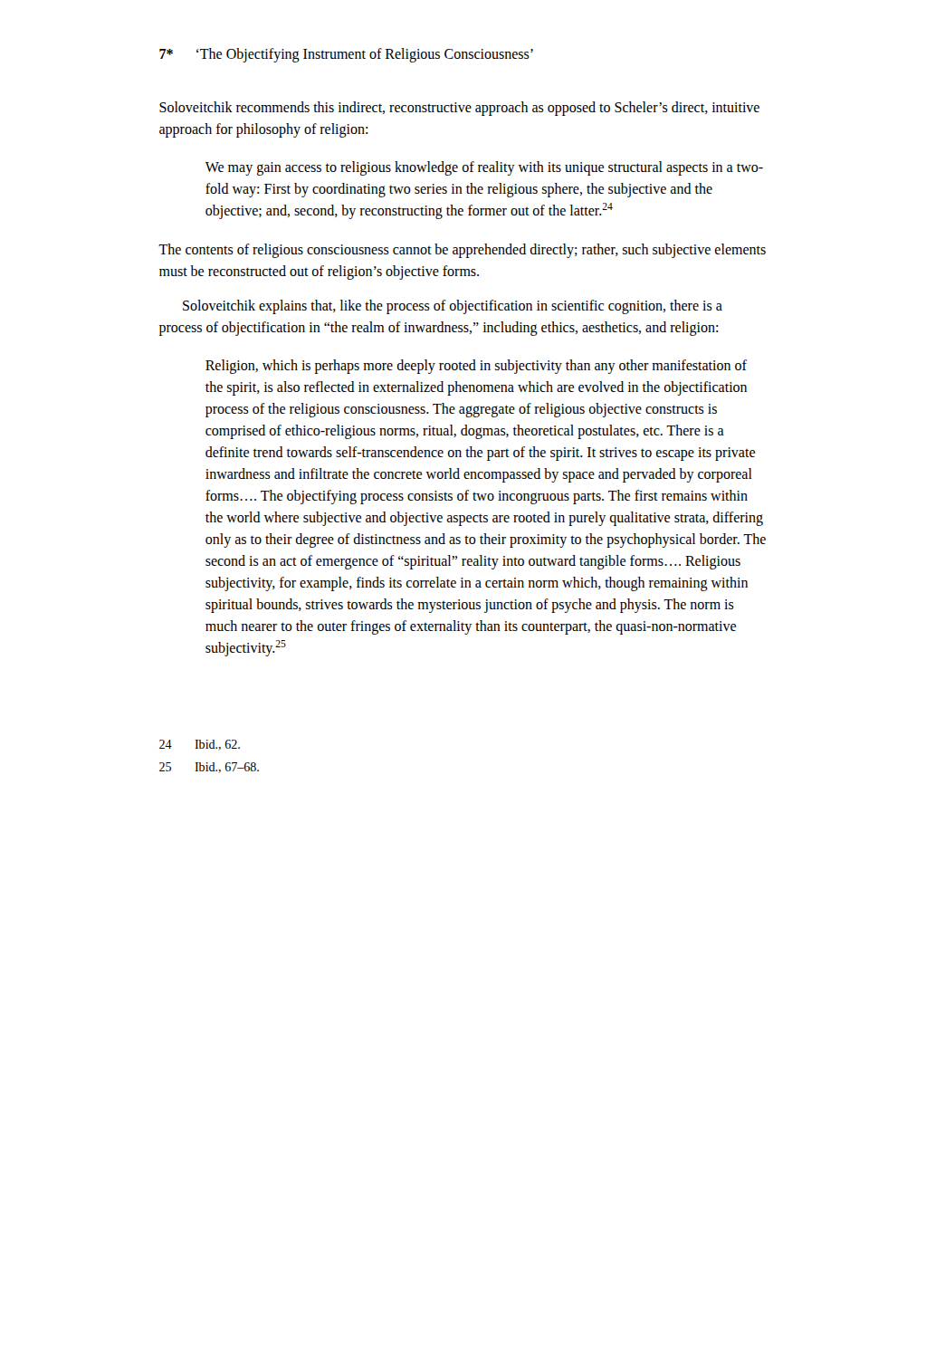7*
‘The Objectifying Instrument of Religious Consciousness’
Soloveitchik recommends this indirect, reconstructive approach as opposed to Scheler’s direct, intuitive approach for philosophy of religion:
We may gain access to religious knowledge of reality with its unique structural aspects in a two-fold way: First by coordinating two series in the religious sphere, the subjective and the objective; and, second, by reconstructing the former out of the latter.24
The contents of religious consciousness cannot be apprehended directly; rather, such subjective elements must be reconstructed out of religion’s objective forms.
Soloveitchik explains that, like the process of objectification in scientific cognition, there is a process of objectification in “the realm of inwardness,” including ethics, aesthetics, and religion:
Religion, which is perhaps more deeply rooted in subjectivity than any other manifestation of the spirit, is also reflected in externalized phenomena which are evolved in the objectification process of the religious consciousness. The aggregate of religious objective constructs is comprised of ethico-religious norms, ritual, dogmas, theoretical postulates, etc. There is a definite trend towards self-transcendence on the part of the spirit. It strives to escape its private inwardness and infiltrate the concrete world encompassed by space and pervaded by corporeal forms…. The objectifying process consists of two incongruous parts. The first remains within the world where subjective and objective aspects are rooted in purely qualitative strata, differing only as to their degree of distinctness and as to their proximity to the psychophysical border. The second is an act of emergence of “spiritual” reality into outward tangible forms…. Religious subjectivity, for example, finds its correlate in a certain norm which, though remaining within spiritual bounds, strives towards the mysterious junction of psyche and physis. The norm is much nearer to the outer fringes of externality than its counterpart, the quasi-non-normative subjectivity.25
24 Ibid., 62.
25 Ibid., 67–68.